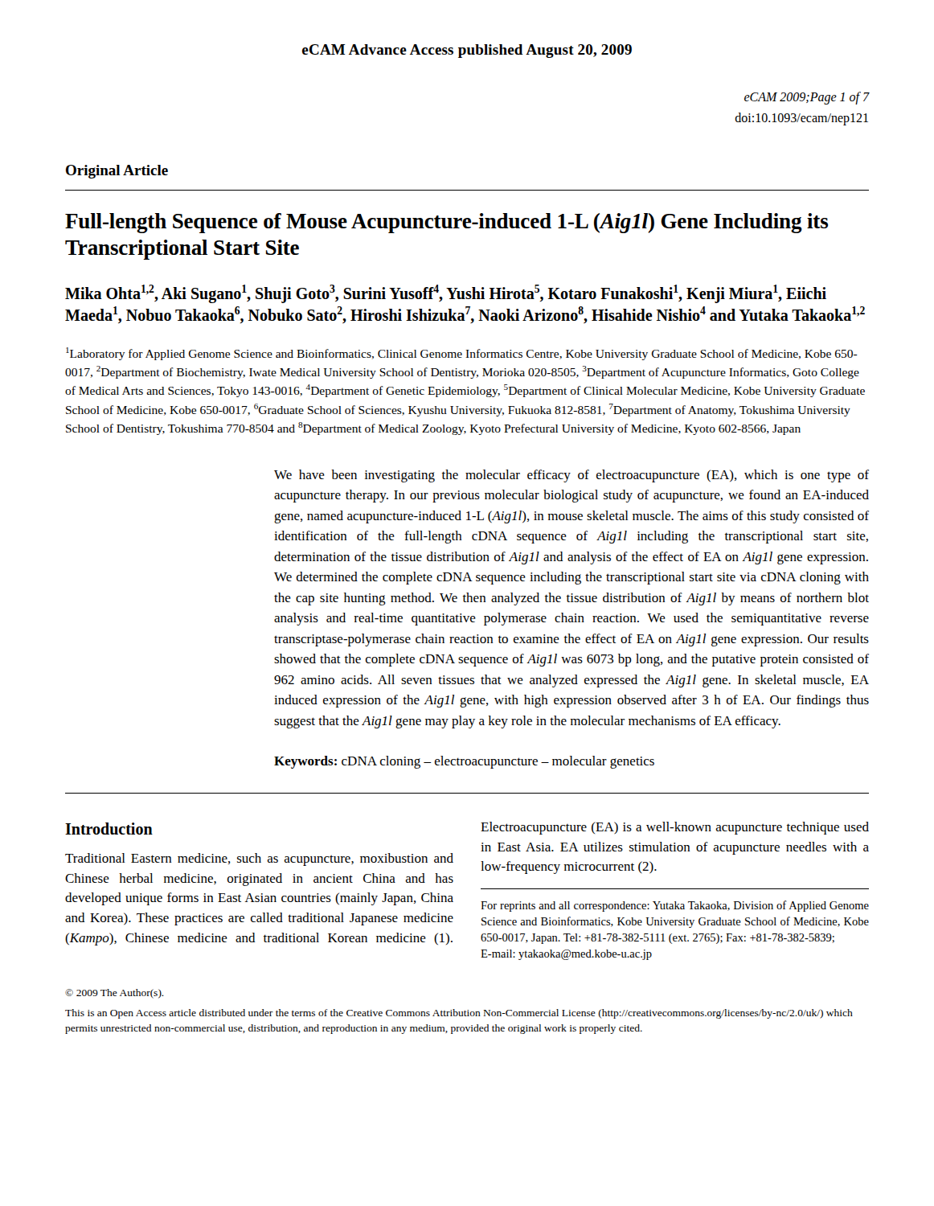eCAM Advance Access published August 20, 2009
eCAM 2009;Page 1 of 7
doi:10.1093/ecam/nep121
Original Article
Full-length Sequence of Mouse Acupuncture-induced 1-L (Aig1l) Gene Including its Transcriptional Start Site
Mika Ohta1,2, Aki Sugano1, Shuji Goto3, Surini Yusoff4, Yushi Hirota5, Kotaro Funakoshi1, Kenji Miura1, Eiichi Maeda1, Nobuo Takaoka6, Nobuko Sato2, Hiroshi Ishizuka7, Naoki Arizono8, Hisahide Nishio4 and Yutaka Takaoka1,2
1Laboratory for Applied Genome Science and Bioinformatics, Clinical Genome Informatics Centre, Kobe University Graduate School of Medicine, Kobe 650-0017, 2Department of Biochemistry, Iwate Medical University School of Dentistry, Morioka 020-8505, 3Department of Acupuncture Informatics, Goto College of Medical Arts and Sciences, Tokyo 143-0016, 4Department of Genetic Epidemiology, 5Department of Clinical Molecular Medicine, Kobe University Graduate School of Medicine, Kobe 650-0017, 6Graduate School of Sciences, Kyushu University, Fukuoka 812-8581, 7Department of Anatomy, Tokushima University School of Dentistry, Tokushima 770-8504 and 8Department of Medical Zoology, Kyoto Prefectural University of Medicine, Kyoto 602-8566, Japan
We have been investigating the molecular efficacy of electroacupuncture (EA), which is one type of acupuncture therapy. In our previous molecular biological study of acupuncture, we found an EA-induced gene, named acupuncture-induced 1-L (Aig1l), in mouse skeletal muscle. The aims of this study consisted of identification of the full-length cDNA sequence of Aig1l including the transcriptional start site, determination of the tissue distribution of Aig1l and analysis of the effect of EA on Aig1l gene expression. We determined the complete cDNA sequence including the transcriptional start site via cDNA cloning with the cap site hunting method. We then analyzed the tissue distribution of Aig1l by means of northern blot analysis and real-time quantitative polymerase chain reaction. We used the semiquantitative reverse transcriptase-polymerase chain reaction to examine the effect of EA on Aig1l gene expression. Our results showed that the complete cDNA sequence of Aig1l was 6073 bp long, and the putative protein consisted of 962 amino acids. All seven tissues that we analyzed expressed the Aig1l gene. In skeletal muscle, EA induced expression of the Aig1l gene, with high expression observed after 3 h of EA. Our findings thus suggest that the Aig1l gene may play a key role in the molecular mechanisms of EA efficacy.
Keywords: cDNA cloning – electroacupuncture – molecular genetics
Introduction
Traditional Eastern medicine, such as acupuncture, moxibustion and Chinese herbal medicine, originated in ancient China and has developed unique forms in East Asian countries (mainly Japan, China and Korea). These practices are called traditional Japanese medicine (Kampo), Chinese medicine and traditional Korean medicine (1). Electroacupuncture (EA) is a well-known acupuncture technique used in East Asia. EA utilizes stimulation of acupuncture needles with a low-frequency microcurrent (2).
For reprints and all correspondence: Yutaka Takaoka, Division of Applied Genome Science and Bioinformatics, Kobe University Graduate School of Medicine, Kobe 650-0017, Japan. Tel: +81-78-382-5111 (ext. 2765); Fax: +81-78-382-5839;
E-mail: ytakaoka@med.kobe-u.ac.jp
© 2009 The Author(s).
This is an Open Access article distributed under the terms of the Creative Commons Attribution Non-Commercial License (http://creativecommons.org/licenses/by-nc/2.0/uk/) which permits unrestricted non-commercial use, distribution, and reproduction in any medium, provided the original work is properly cited.